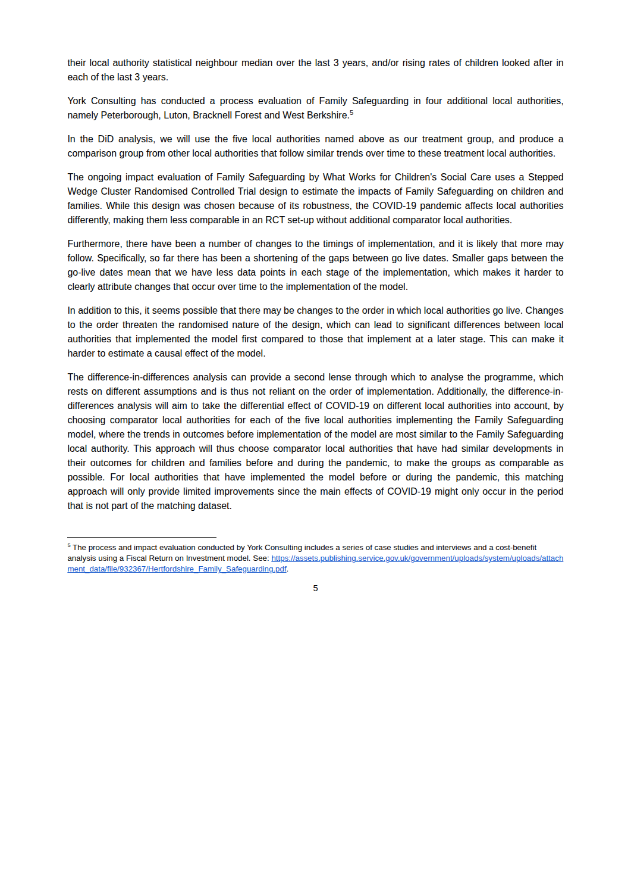their local authority statistical neighbour median over the last 3 years, and/or rising rates of children looked after in each of the last 3 years.
York Consulting has conducted a process evaluation of Family Safeguarding in four additional local authorities, namely Peterborough, Luton, Bracknell Forest and West Berkshire.5
In the DiD analysis, we will use the five local authorities named above as our treatment group, and produce a comparison group from other local authorities that follow similar trends over time to these treatment local authorities.
The ongoing impact evaluation of Family Safeguarding by What Works for Children's Social Care uses a Stepped Wedge Cluster Randomised Controlled Trial design to estimate the impacts of Family Safeguarding on children and families. While this design was chosen because of its robustness, the COVID-19 pandemic affects local authorities differently, making them less comparable in an RCT set-up without additional comparator local authorities.
Furthermore, there have been a number of changes to the timings of implementation, and it is likely that more may follow. Specifically, so far there has been a shortening of the gaps between go live dates. Smaller gaps between the go-live dates mean that we have less data points in each stage of the implementation, which makes it harder to clearly attribute changes that occur over time to the implementation of the model.
In addition to this, it seems possible that there may be changes to the order in which local authorities go live. Changes to the order threaten the randomised nature of the design, which can lead to significant differences between local authorities that implemented the model first compared to those that implement at a later stage. This can make it harder to estimate a causal effect of the model.
The difference-in-differences analysis can provide a second lense through which to analyse the programme, which rests on different assumptions and is thus not reliant on the order of implementation. Additionally, the difference-in-differences analysis will aim to take the differential effect of COVID-19 on different local authorities into account, by choosing comparator local authorities for each of the five local authorities implementing the Family Safeguarding model, where the trends in outcomes before implementation of the model are most similar to the Family Safeguarding local authority. This approach will thus choose comparator local authorities that have had similar developments in their outcomes for children and families before and during the pandemic, to make the groups as comparable as possible. For local authorities that have implemented the model before or during the pandemic, this matching approach will only provide limited improvements since the main effects of COVID-19 might only occur in the period that is not part of the matching dataset.
5 The process and impact evaluation conducted by York Consulting includes a series of case studies and interviews and a cost-benefit analysis using a Fiscal Return on Investment model. See: https://assets.publishing.service.gov.uk/government/uploads/system/uploads/attachment_data/file/932367/Hertfordshire_Family_Safeguarding.pdf.
5